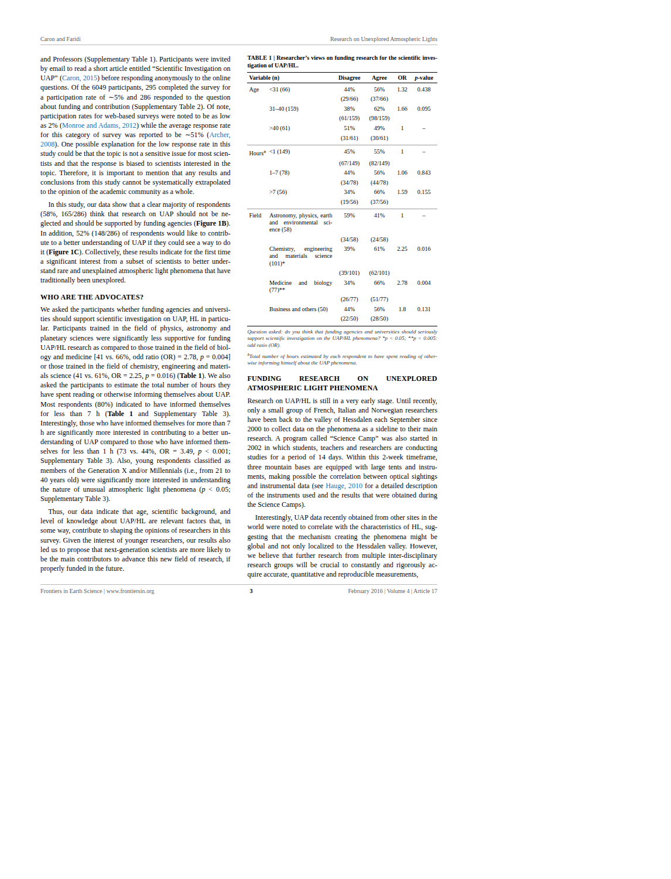Caron and Faridi
Research on Unexplored Atmospheric Lights
and Professors (Supplementary Table 1). Participants were invited by email to read a short article entitled “Scientific Investigation on UAP” (Caron, 2015) before responding anonymously to the online questions. Of the 6049 participants, 295 completed the survey for a participation rate of ∼5% and 286 responded to the question about funding and contribution (Supplementary Table 2). Of note, participation rates for web-based surveys were noted to be as low as 2% (Monroe and Adams, 2012) while the average response rate for this category of survey was reported to be ∼51% (Archer, 2008). One possible explanation for the low response rate in this study could be that the topic is not a sensitive issue for most scientists and that the response is biased to scientists interested in the topic. Therefore, it is important to mention that any results and conclusions from this study cannot be systematically extrapolated to the opinion of the academic community as a whole.
In this study, our data show that a clear majority of respondents (58%, 165/286) think that research on UAP should not be neglected and should be supported by funding agencies (Figure 1B). In addition, 52% (148/286) of respondents would like to contribute to a better understanding of UAP if they could see a way to do it (Figure 1C). Collectively, these results indicate for the first time a significant interest from a subset of scientists to better understand rare and unexplained atmospheric light phenomena that have traditionally been unexplored.
Who are the Advocates?
We asked the participants whether funding agencies and universities should support scientific investigation on UAP, HL in particular. Participants trained in the field of physics, astronomy and planetary sciences were significantly less supportive for funding UAP/HL research as compared to those trained in the field of biology and medicine [41 vs. 66%, odd ratio (OR) = 2.78, p = 0.004] or those trained in the field of chemistry, engineering and materials science (41 vs. 61%, OR = 2.25, p = 0.016) (Table 1). We also asked the participants to estimate the total number of hours they have spent reading or otherwise informing themselves about UAP. Most respondents (80%) indicated to have informed themselves for less than 7 h (Table 1 and Supplementary Table 3). Interestingly, those who have informed themselves for more than 7 h are significantly more interested in contributing to a better understanding of UAP compared to those who have informed themselves for less than 1 h (73 vs. 44%, OR = 3.49, p < 0.001; Supplementary Table 3). Also, young respondents classified as members of the Generation X and/or Millennials (i.e., from 21 to 40 years old) were significantly more interested in understanding the nature of unusual atmospheric light phenomena (p < 0.05; Supplementary Table 3).
Thus, our data indicate that age, scientific background, and level of knowledge about UAP/HL are relevant factors that, in some way, contribute to shaping the opinions of researchers in this survey. Given the interest of younger researchers, our results also led us to propose that next-generation scientists are more likely to be the main contributors to advance this new field of research, if properly funded in the future.
TABLE 1 | Researcher’s views on funding research for the scientific investigation of UAP/HL.
| Variable (n) | Disagree | Agree | OR | p -value |
| --- | --- | --- | --- | --- |
| Age | <31 (66) | 44% | 56% | 1.32 | 0.438 |
| | | (29/66) | (37/66) | | |
| | 31–40 (159) | 38% | 62% | 1.66 | 0.095 |
| | | (61/159) | (98/159) | | |
| | >40 (61) | 51% | 49% | 1 | – |
| | | (31/61) | (30/61) | | |
| Hours a | <1 (149) | 45% | 55% | 1 | – |
| | | (67/149) | (82/149) | | |
| | 1–7 (78) | 44% | 56% | 1.06 | 0.843 |
| | | (34/78) | (44/78) | | |
| | >7 (56) | 34% | 66% | 1.59 | 0.155 |
| | | (19/56) | (37/56) | | |
| Field | Astronomy, physics, earth and environmental science (58) | 59% | 41% | 1 | – |
| | | (34/58) | (24/58) | | |
| | Chemistry, engineering and materials science (101)* | 39% | 61% | 2.25 | 0.016 |
| | | (39/101) | (62/101) | | |
| | Medicine and biology (77)** | 34% | 66% | 2.78 | 0.004 |
| | | (26/77) | (51/77) | | |
| | Business and others (50) | 44% | 56% | 1.8 | 0.131 |
| | | (22/50) | (28/50) | | |
Question asked: do you think that funding agencies and universities should seriously support scientific investigation on the UAP/HL phenomena? *p < 0.05; **p < 0.005: odd ratio (OR).
aTotal number of hours estimated by each respondent to have spent reading of otherwise informing himself about the UAP phenomena.
Funding Research on Unexplored Atmospheric Light Phenomena
Research on UAP/HL is still in a very early stage. Until recently, only a small group of French, Italian and Norwegian researchers have been back to the valley of Hessdalen each September since 2000 to collect data on the phenomena as a sideline to their main research. A program called “Science Camp” was also started in 2002 in which students, teachers and researchers are conducting studies for a period of 14 days. Within this 2-week timeframe, three mountain bases are equipped with large tents and instruments, making possible the correlation between optical sightings and instrumental data (see Hauge, 2010 for a detailed description of the instruments used and the results that were obtained during the Science Camps).
Interestingly, UAP data recently obtained from other sites in the world were noted to correlate with the characteristics of HL, suggesting that the mechanism creating the phenomena might be global and not only localized to the Hessdalen valley. However, we believe that further research from multiple inter-disciplinary research groups will be crucial to constantly and rigorously acquire accurate, quantitative and reproducible measurements,
Frontiers in Earth Science | www.frontiersin.org
3
February 2016 | Volume 4 | Article 17